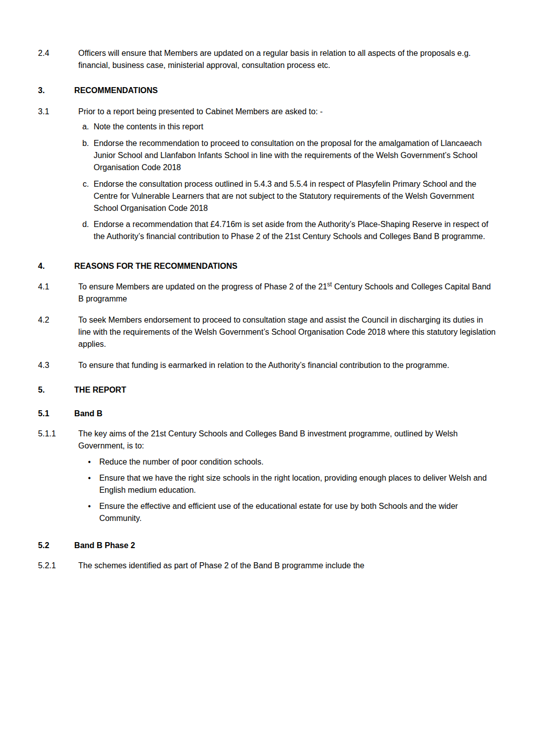2.4
Officers will ensure that Members are updated on a regular basis in relation to all aspects of the proposals e.g. financial, business case, ministerial approval, consultation process etc.
3. Recommendations
3.1
Prior to a report being presented to Cabinet Members are asked to: -
Note the contents in this report
Endorse the recommendation to proceed to consultation on the proposal for the amalgamation of Llancaeach Junior School and Llanfabon Infants School in line with the requirements of the Welsh Government’s School Organisation Code 2018
Endorse the consultation process outlined in 5.4.3 and 5.5.4 in respect of Plasyfelin Primary School and the Centre for Vulnerable Learners that are not subject to the Statutory requirements of the Welsh Government School Organisation Code 2018
Endorse a recommendation that £4.716m is set aside from the Authority’s Place-Shaping Reserve in respect of the Authority’s financial contribution to Phase 2 of the 21st Century Schools and Colleges Band B programme.
4. Reasons for the Recommendations
4.1
To ensure Members are updated on the progress of Phase 2 of the 21st Century Schools and Colleges Capital Band B programme
4.2
To seek Members endorsement to proceed to consultation stage and assist the Council in discharging its duties in line with the requirements of the Welsh Government’s School Organisation Code 2018 where this statutory legislation applies.
4.3
To ensure that funding is earmarked in relation to the Authority’s financial contribution to the programme.
5. The Report
5.1 Band B
5.1.1
The key aims of the 21st Century Schools and Colleges Band B investment programme, outlined by Welsh Government, is to:
Reduce the number of poor condition schools.
Ensure that we have the right size schools in the right location, providing enough places to deliver Welsh and English medium education.
Ensure the effective and efficient use of the educational estate for use by both Schools and the wider Community.
5.2 Band B Phase 2
5.2.1
The schemes identified as part of Phase 2 of the Band B programme include the